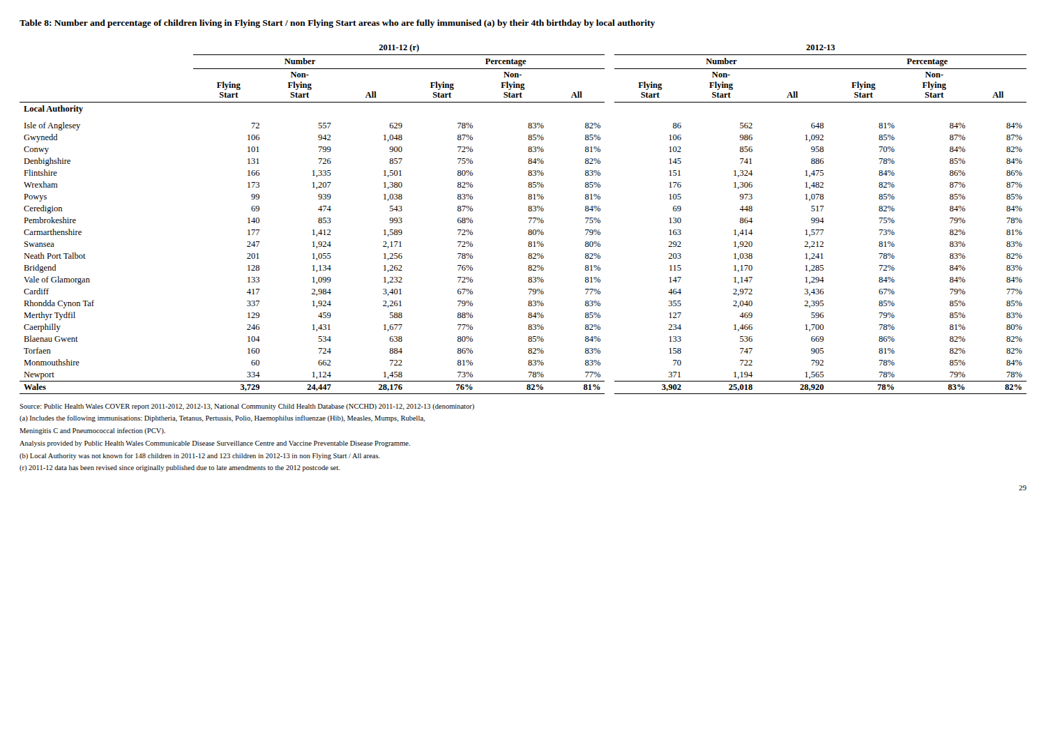Table 8: Number and percentage of children living in Flying Start / non Flying Start areas who are fully immunised (a) by their 4th birthday by local authority
| | 2011-12 (r) | | 2012-13 |
| --- | --- | --- | --- |
| Number | Percentage | | Number | Percentage |
| Flying Start | Non- Flying Start | All | Flying Start | Non- Flying Start | All | | Flying Start | Non- Flying Start | All | Flying Start | Non- Flying Start | All |
| Local Authority | | | |
| Isle of Anglesey | 72 | 557 | 629 | 78% | 83% | 82% | | 86 | 562 | 648 | 81% | 84% | 84% |
| Gwynedd | 106 | 942 | 1,048 | 87% | 85% | 85% | | 106 | 986 | 1,092 | 85% | 87% | 87% |
| Conwy | 101 | 799 | 900 | 72% | 83% | 81% | | 102 | 856 | 958 | 70% | 84% | 82% |
| Denbighshire | 131 | 726 | 857 | 75% | 84% | 82% | | 145 | 741 | 886 | 78% | 85% | 84% |
| Flintshire | 166 | 1,335 | 1,501 | 80% | 83% | 83% | | 151 | 1,324 | 1,475 | 84% | 86% | 86% |
| Wrexham | 173 | 1,207 | 1,380 | 82% | 85% | 85% | | 176 | 1,306 | 1,482 | 82% | 87% | 87% |
| Powys | 99 | 939 | 1,038 | 83% | 81% | 81% | | 105 | 973 | 1,078 | 85% | 85% | 85% |
| Ceredigion | 69 | 474 | 543 | 87% | 83% | 84% | | 69 | 448 | 517 | 82% | 84% | 84% |
| Pembrokeshire | 140 | 853 | 993 | 68% | 77% | 75% | | 130 | 864 | 994 | 75% | 79% | 78% |
| Carmarthenshire | 177 | 1,412 | 1,589 | 72% | 80% | 79% | | 163 | 1,414 | 1,577 | 73% | 82% | 81% |
| Swansea | 247 | 1,924 | 2,171 | 72% | 81% | 80% | | 292 | 1,920 | 2,212 | 81% | 83% | 83% |
| Neath Port Talbot | 201 | 1,055 | 1,256 | 78% | 82% | 82% | | 203 | 1,038 | 1,241 | 78% | 83% | 82% |
| Bridgend | 128 | 1,134 | 1,262 | 76% | 82% | 81% | | 115 | 1,170 | 1,285 | 72% | 84% | 83% |
| Vale of Glamorgan | 133 | 1,099 | 1,232 | 72% | 83% | 81% | | 147 | 1,147 | 1,294 | 84% | 84% | 84% |
| Cardiff | 417 | 2,984 | 3,401 | 67% | 79% | 77% | | 464 | 2,972 | 3,436 | 67% | 79% | 77% |
| Rhondda Cynon Taf | 337 | 1,924 | 2,261 | 79% | 83% | 83% | | 355 | 2,040 | 2,395 | 85% | 85% | 85% |
| Merthyr Tydfil | 129 | 459 | 588 | 88% | 84% | 85% | | 127 | 469 | 596 | 79% | 85% | 83% |
| Caerphilly | 246 | 1,431 | 1,677 | 77% | 83% | 82% | | 234 | 1,466 | 1,700 | 78% | 81% | 80% |
| Blaenau Gwent | 104 | 534 | 638 | 80% | 85% | 84% | | 133 | 536 | 669 | 86% | 82% | 82% |
| Torfaen | 160 | 724 | 884 | 86% | 82% | 83% | | 158 | 747 | 905 | 81% | 82% | 82% |
| Monmouthshire | 60 | 662 | 722 | 81% | 83% | 83% | | 70 | 722 | 792 | 78% | 85% | 84% |
| Newport | 334 | 1,124 | 1,458 | 73% | 78% | 77% | | 371 | 1,194 | 1,565 | 78% | 79% | 78% |
| Wales | 3,729 | 24,447 | 28,176 | 76% | 82% | 81% | | 3,902 | 25,018 | 28,920 | 78% | 83% | 82% |
Source: Public Health Wales COVER report 2011-2012, 2012-13, National Community Child Health Database (NCCHD) 2011-12, 2012-13 (denominator)
(a) Includes the following immunisations: Diphtheria, Tetanus, Pertussis, Polio, Haemophilus influenzae (Hib), Measles, Mumps, Rubella,
Meningitis C and Pneumococcal infection (PCV).
Analysis provided by Public Health Wales Communicable Disease Surveillance Centre and Vaccine Preventable Disease Programme.
(b) Local Authority was not known for 148 children in 2011-12 and 123 children in 2012-13 in non Flying Start / All areas.
(r) 2011-12 data has been revised since originally published due to late amendments to the 2012 postcode set.
29